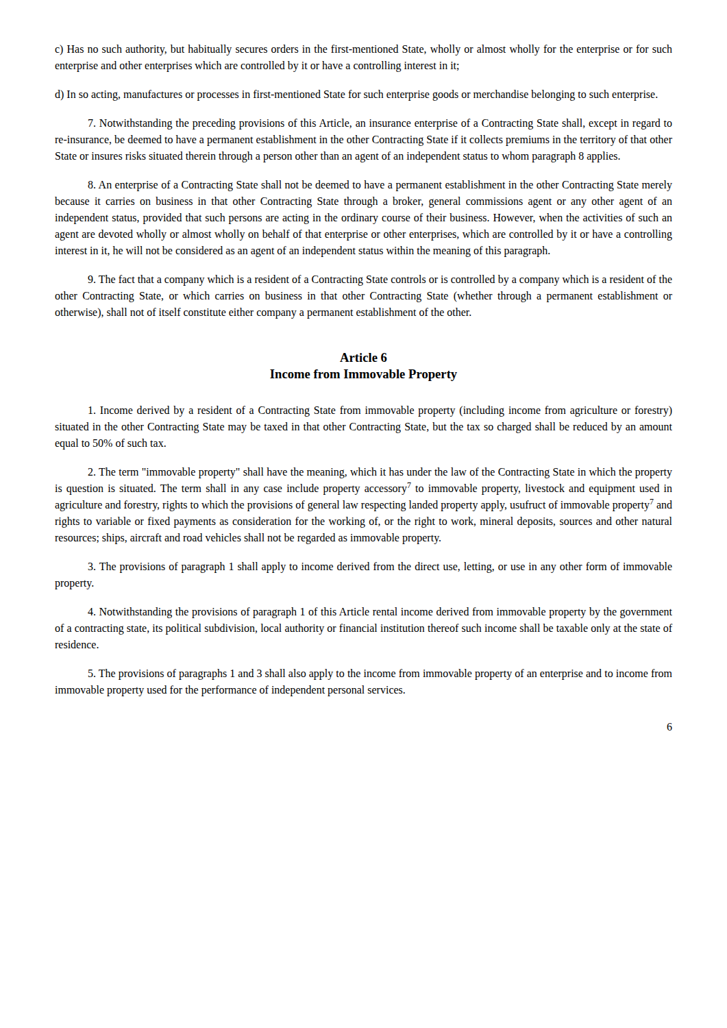c) Has no such authority, but habitually secures orders in the first-mentioned State, wholly or almost wholly for the enterprise or for such enterprise and other enterprises which are controlled by it or have a controlling interest in it;
d) In so acting, manufactures or processes in first-mentioned State for such enterprise goods or merchandise belonging to such enterprise.
7. Notwithstanding the preceding provisions of this Article, an insurance enterprise of a Contracting State shall, except in regard to re-insurance, be deemed to have a permanent establishment in the other Contracting State if it collects premiums in the territory of that other State or insures risks situated therein through a person other than an agent of an independent status to whom paragraph 8 applies.
8. An enterprise of a Contracting State shall not be deemed to have a permanent establishment in the other Contracting State merely because it carries on business in that other Contracting State through a broker, general commissions agent or any other agent of an independent status, provided that such persons are acting in the ordinary course of their business. However, when the activities of such an agent are devoted wholly or almost wholly on behalf of that enterprise or other enterprises, which are controlled by it or have a controlling interest in it, he will not be considered as an agent of an independent status within the meaning of this paragraph.
9. The fact that a company which is a resident of a Contracting State controls or is controlled by a company which is a resident of the other Contracting State, or which carries on business in that other Contracting State (whether through a permanent establishment or otherwise), shall not of itself constitute either company a permanent establishment of the other.
Article 6 Income from Immovable Property
1. Income derived by a resident of a Contracting State from immovable property (including income from agriculture or forestry) situated in the other Contracting State may be taxed in that other Contracting State, but the tax so charged shall be reduced by an amount equal to 50% of such tax.
2. The term "immovable property" shall have the meaning, which it has under the law of the Contracting State in which the property is question is situated. The term shall in any case include property accessory7 to immovable property, livestock and equipment used in agriculture and forestry, rights to which the provisions of general law respecting landed property apply, usufruct of immovable property7 and rights to variable or fixed payments as consideration for the working of, or the right to work, mineral deposits, sources and other natural resources; ships, aircraft and road vehicles shall not be regarded as immovable property.
3. The provisions of paragraph 1 shall apply to income derived from the direct use, letting, or use in any other form of immovable property.
4. Notwithstanding the provisions of paragraph 1 of this Article rental income derived from immovable property by the government of a contracting state, its political subdivision, local authority or financial institution thereof such income shall be taxable only at the state of residence.
5. The provisions of paragraphs 1 and 3 shall also apply to the income from immovable property of an enterprise and to income from immovable property used for the performance of independent personal services.
6